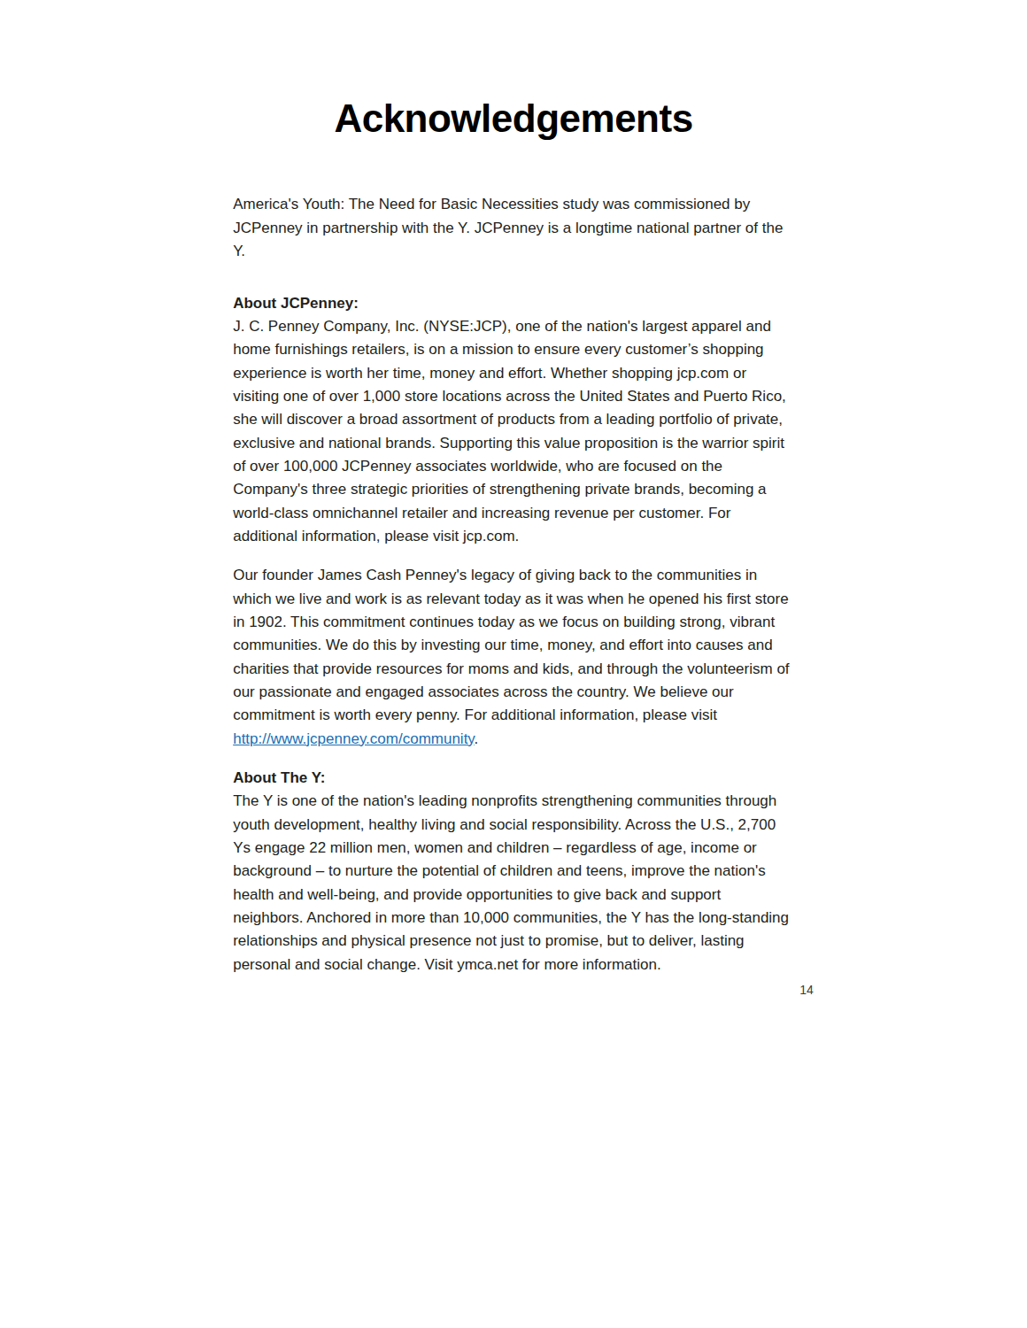Acknowledgements
America's Youth: The Need for Basic Necessities study was commissioned by JCPenney in partnership with the Y. JCPenney is a longtime national partner of the Y.
About JCPenney:
J. C. Penney Company, Inc. (NYSE:JCP), one of the nation's largest apparel and home furnishings retailers, is on a mission to ensure every customer’s shopping experience is worth her time, money and effort. Whether shopping jcp.com or visiting one of over 1,000 store locations across the United States and Puerto Rico, she will discover a broad assortment of products from a leading portfolio of private, exclusive and national brands. Supporting this value proposition is the warrior spirit of over 100,000 JCPenney associates worldwide, who are focused on the Company's three strategic priorities of strengthening private brands, becoming a world-class omnichannel retailer and increasing revenue per customer. For additional information, please visit jcp.com.
Our founder James Cash Penney's legacy of giving back to the communities in which we live and work is as relevant today as it was when he opened his first store in 1902. This commitment continues today as we focus on building strong, vibrant communities. We do this by investing our time, money, and effort into causes and charities that provide resources for moms and kids, and through the volunteerism of our passionate and engaged associates across the country. We believe our commitment is worth every penny. For additional information, please visit http://www.jcpenney.com/community.
About The Y:
The Y is one of the nation's leading nonprofits strengthening communities through youth development, healthy living and social responsibility. Across the U.S., 2,700 Ys engage 22 million men, women and children – regardless of age, income or background – to nurture the potential of children and teens, improve the nation's health and well-being, and provide opportunities to give back and support neighbors. Anchored in more than 10,000 communities, the Y has the long-standing relationships and physical presence not just to promise, but to deliver, lasting personal and social change. Visit ymca.net for more information.
14